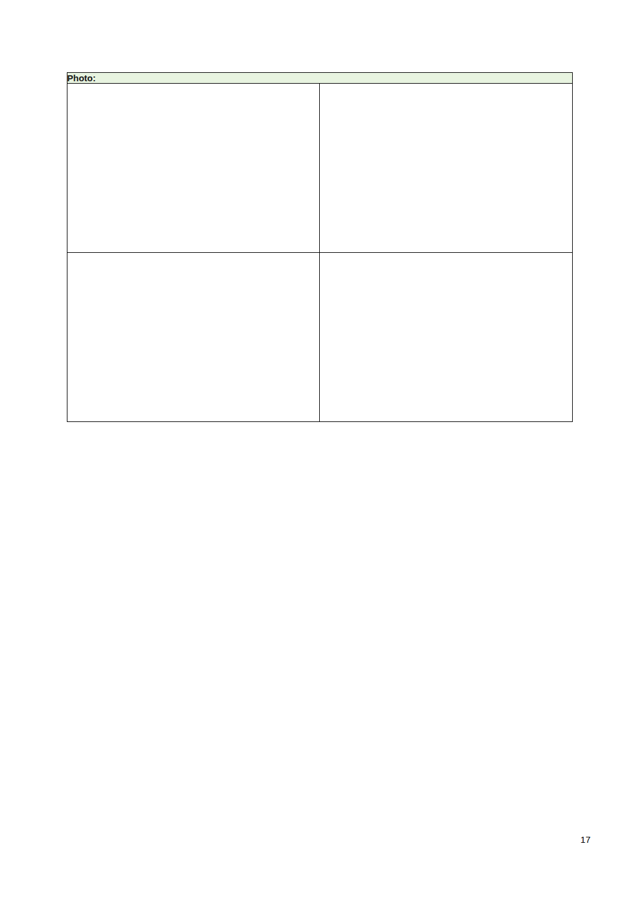| Photo: |
| --- |
17